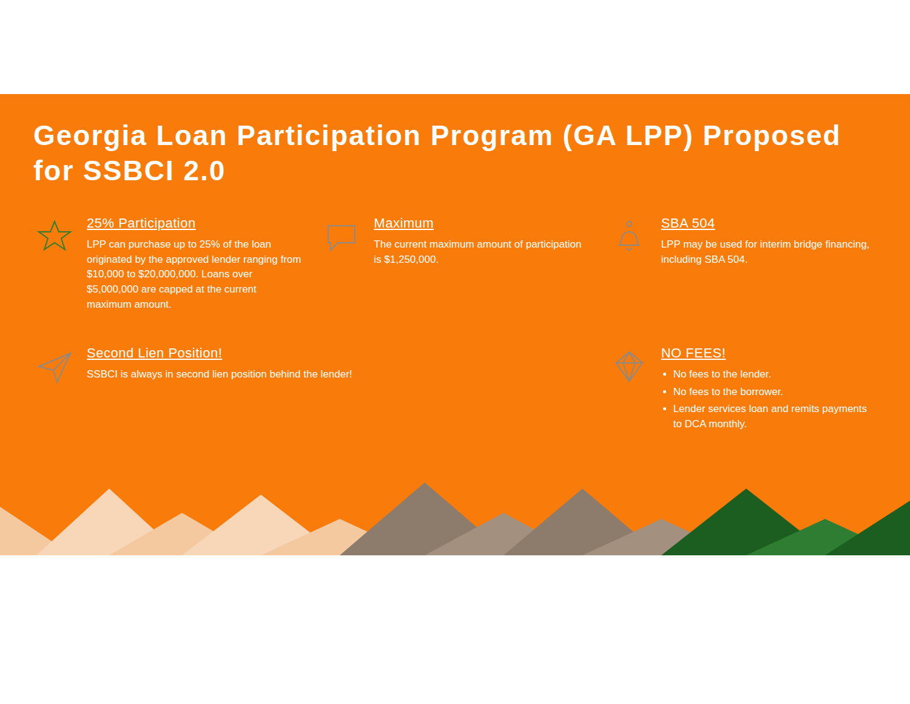Georgia Loan Participation Program (GA LPP) Proposed for SSBCI 2.0
25% Participation
LPP can purchase up to 25% of the loan originated by the approved lender ranging from $10,000 to $20,000,000. Loans over $5,000,000 are capped at the current maximum amount.
Maximum
The current maximum amount of participation is $1,250,000.
SBA 504
LPP may be used for interim bridge financing, including SBA 504.
Second Lien Position!
SSBCI is always in second lien position behind the lender!
NO FEES!
No fees to the lender.
No fees to the borrower.
Lender services loan and remits payments to DCA monthly.